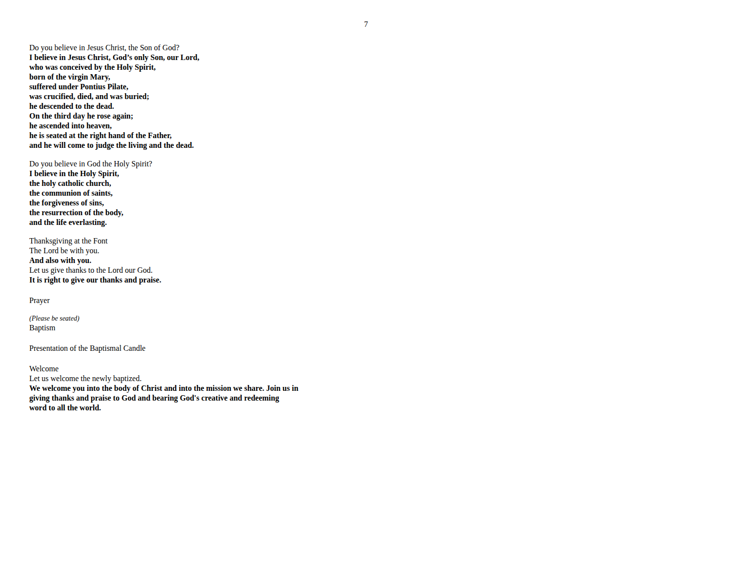7
Do you believe in Jesus Christ, the Son of God?
I believe in Jesus Christ, God’s only Son, our Lord,
who was conceived by the Holy Spirit,
born of the virgin Mary,
suffered under Pontius Pilate,
was crucified, died, and was buried;
he descended to the dead.
On the third day he rose again;
he ascended into heaven,
he is seated at the right hand of the Father,
and he will come to judge the living and the dead.
Do you believe in God the Holy Spirit?
I believe in the Holy Spirit,
the holy catholic church,
the communion of saints,
the forgiveness of sins,
the resurrection of the body,
and the life everlasting.
Thanksgiving at the Font
The Lord be with you.
And also with you.
Let us give thanks to the Lord our God.
It is right to give our thanks and praise.
Prayer
(Please be seated)
Baptism
Presentation of the Baptismal Candle
Welcome
Let us welcome the newly baptized.
We welcome you into the body of Christ and into the mission we share. Join us in
giving thanks and praise to God and bearing God's creative and redeeming
word to all the world.